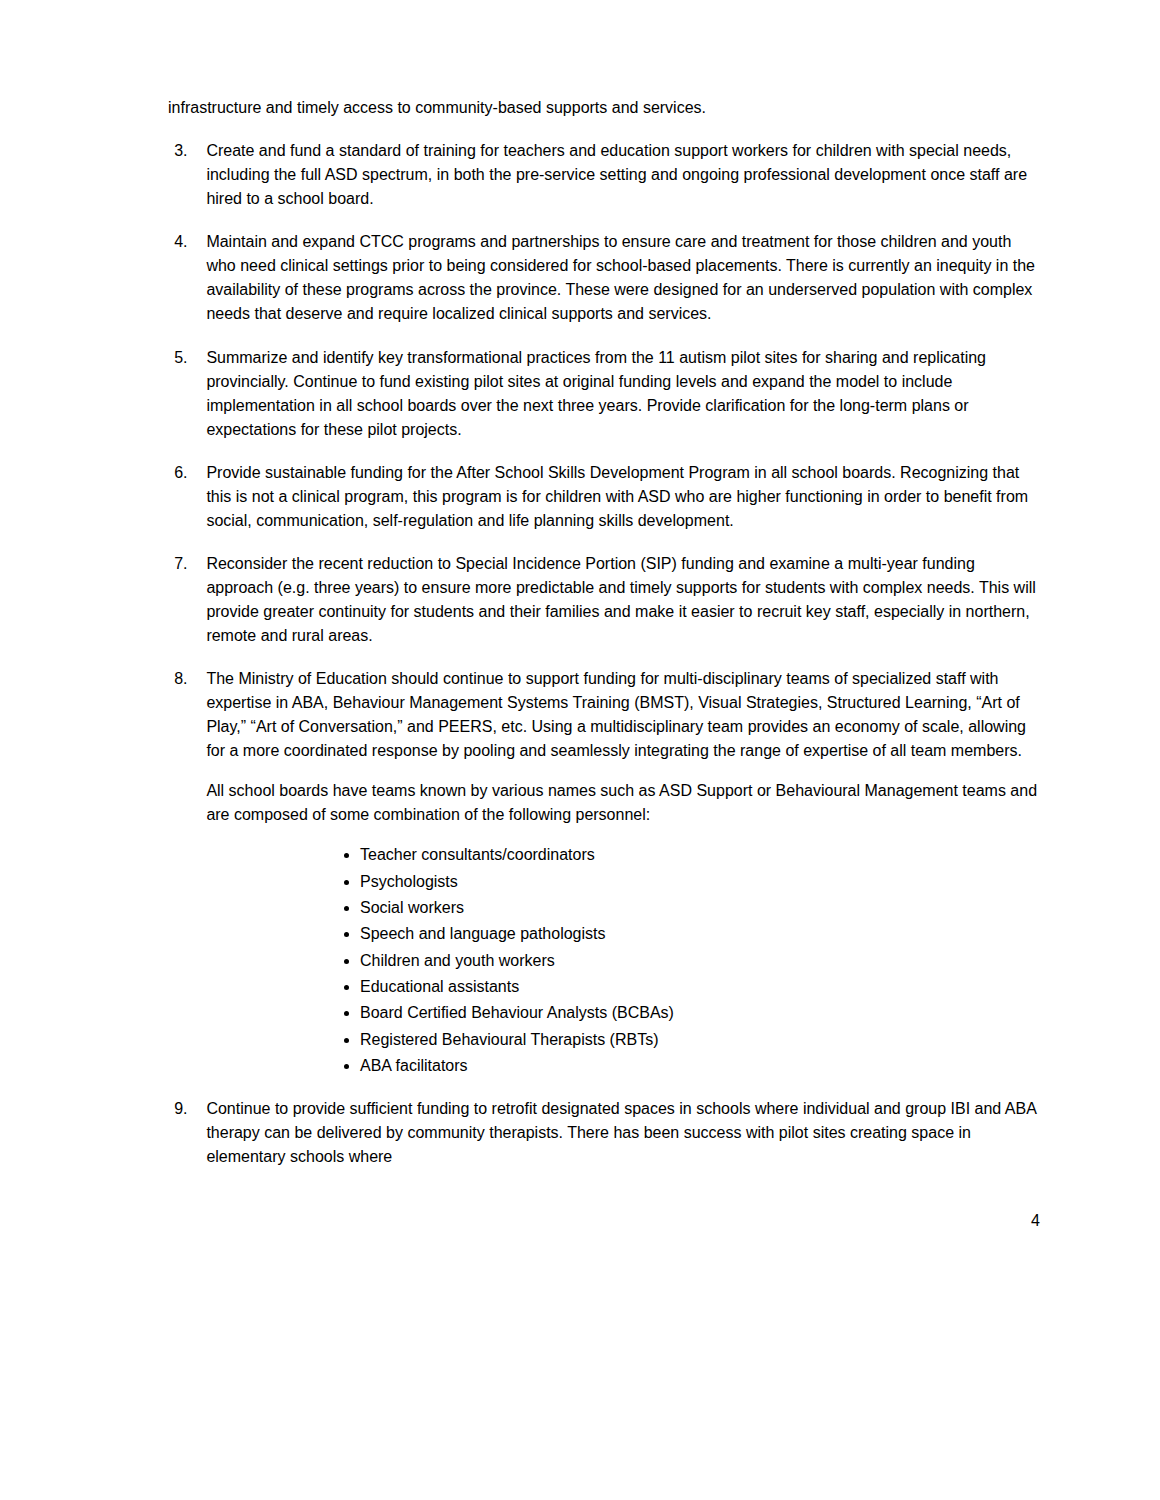infrastructure and timely access to community-based supports and services.
Create and fund a standard of training for teachers and education support workers for children with special needs, including the full ASD spectrum, in both the pre-service setting and ongoing professional development once staff are hired to a school board.
Maintain and expand CTCC programs and partnerships to ensure care and treatment for those children and youth who need clinical settings prior to being considered for school-based placements. There is currently an inequity in the availability of these programs across the province. These were designed for an underserved population with complex needs that deserve and require localized clinical supports and services.
Summarize and identify key transformational practices from the 11 autism pilot sites for sharing and replicating provincially. Continue to fund existing pilot sites at original funding levels and expand the model to include implementation in all school boards over the next three years. Provide clarification for the long-term plans or expectations for these pilot projects.
Provide sustainable funding for the After School Skills Development Program in all school boards. Recognizing that this is not a clinical program, this program is for children with ASD who are higher functioning in order to benefit from social, communication, self-regulation and life planning skills development.
Reconsider the recent reduction to Special Incidence Portion (SIP) funding and examine a multi-year funding approach (e.g. three years) to ensure more predictable and timely supports for students with complex needs. This will provide greater continuity for students and their families and make it easier to recruit key staff, especially in northern, remote and rural areas.
The Ministry of Education should continue to support funding for multi-disciplinary teams of specialized staff with expertise in ABA, Behaviour Management Systems Training (BMST), Visual Strategies, Structured Learning, “Art of Play,” “Art of Conversation,” and PEERS, etc. Using a multidisciplinary team provides an economy of scale, allowing for a more coordinated response by pooling and seamlessly integrating the range of expertise of all team members.
All school boards have teams known by various names such as ASD Support or Behavioural Management teams and are composed of some combination of the following personnel:
Teacher consultants/coordinators
Psychologists
Social workers
Speech and language pathologists
Children and youth workers
Educational assistants
Board Certified Behaviour Analysts (BCBAs)
Registered Behavioural Therapists (RBTs)
ABA facilitators
Continue to provide sufficient funding to retrofit designated spaces in schools where individual and group IBI and ABA therapy can be delivered by community therapists. There has been success with pilot sites creating space in elementary schools where
4